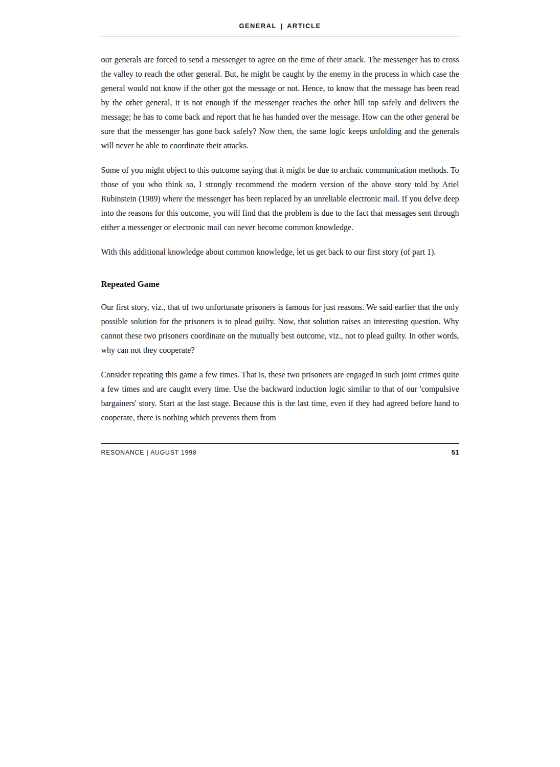GENERAL|ARTICLE
our generals are forced to send a messenger to agree on the time of their attack. The messenger has to cross the valley to reach the other general. But, he might be caught by the enemy in the process in which case the general would not know if the other got the message or not. Hence, to know that the message has been read by the other general, it is not enough if the messenger reaches the other hill top safely and delivers the message; he has to come back and report that he has handed over the message. How can the other general be sure that the messenger has gone back safely? Now then, the same logic keeps unfolding and the generals will never be able to coordinate their attacks.
Some of you might object to this outcome saying that it might be due to archaic communication methods. To those of you who think so, I strongly recommend the modern version of the above story told by Ariel Rubinstein (1989) where the messenger has been replaced by an unreliable electronic mail. If you delve deep into the reasons for this outcome, you will find that the problem is due to the fact that messages sent through either a messenger or electronic mail can never become common knowledge.
With this additional knowledge about common knowledge, let us get back to our first story (of part 1).
Repeated Game
Our first story, viz., that of two unfortunate prisoners is famous for just reasons. We said earlier that the only possible solution for the prisoners is to plead guilty. Now, that solution raises an interesting question. Why cannot these two prisoners coordinate on the mutually best outcome, viz., not to plead guilty. In other words, why can not they cooperate?
Consider repeating this game a few times. That is, these two prisoners are engaged in such joint crimes quite a few times and are caught every time. Use the backward induction logic similar to that of our 'compulsive bargainers' story. Start at the last stage. Because this is the last time, even if they had agreed before hand to cooperate, there is nothing which prevents them from
RESONANCE | August 1998 51